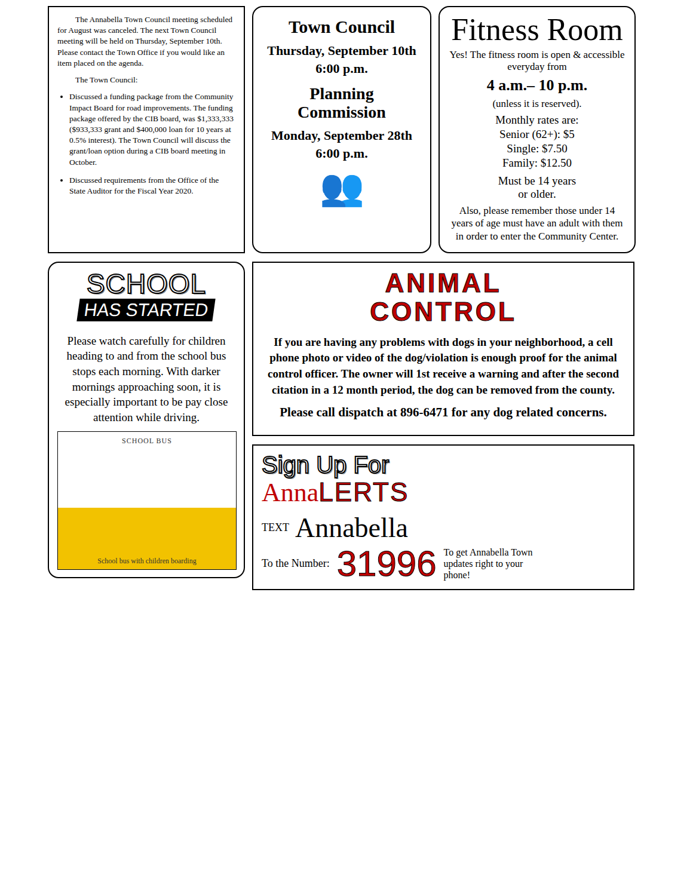The Annabella Town Council meeting scheduled for August was canceled. The next Town Council meeting will be held on Thursday, September 10th. Please contact the Town Office if you would like an item placed on the agenda.
The Town Council:
Discussed a funding package from the Community Impact Board for road improvements. The funding package offered by the CIB board, was $1,333,333 ($933,333 grant and $400,000 loan for 10 years at 0.5% interest). The Town Council will discuss the grant/loan option during a CIB board meeting in October.
Discussed requirements from the Office of the State Auditor for the Fiscal Year 2020.
Town Council
Thursday, September 10th
6:00 p.m.
Planning
Commission
Monday, September 28th
6:00 p.m.
👥
Fitness Room
Yes! The fitness room is open & accessible everyday from
4 a.m.– 10 p.m.
(unless it is reserved).
Monthly rates are:
Senior (62+): $5
Single: $7.50
Family: $12.50
Must be 14 years
or older.
Also, please remember those under 14 years of age must have an adult with them in order to enter the Community Center.
SCHOOL
HAS STARTED
Please watch carefully for children heading to and from the school bus stops each morning. With darker mornings approaching soon, it is especially important to be pay close attention while driving.
SCHOOL BUS
School bus with children boarding
ANIMAL
CONTROL
If you are having any problems with dogs in your neighborhood, a cell phone photo or video of the dog/violation is enough proof for the animal control officer. The owner will 1st receive a warning and after the second citation in a 12 month period, the dog can be removed from the county.
Please call dispatch at 896-6471 for any dog related concerns.
Sign Up For
Anna LERTS
TEXT Annabella
To the Number: 31996 To get Annabella Town updates right to your phone!